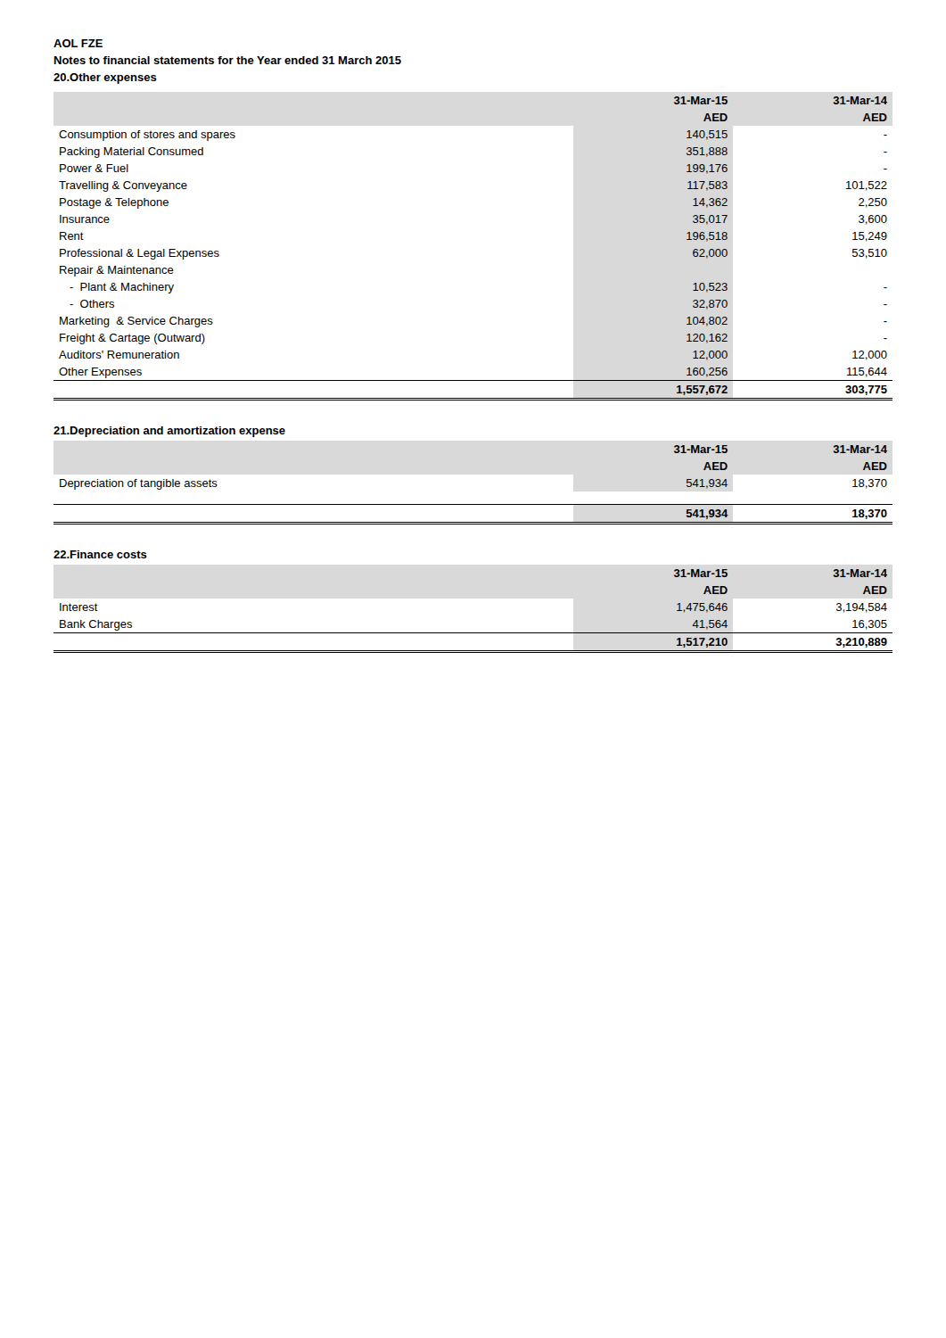AOL FZE
Notes to financial statements for the Year ended 31 March 2015
20.Other expenses
| | 31-Mar-15 | 31-Mar-14 |
| --- | --- | --- |
| | AED | AED |
| Consumption of stores and spares | 140,515 | - |
| Packing Material Consumed | 351,888 | - |
| Power & Fuel | 199,176 | - |
| Travelling & Conveyance | 117,583 | 101,522 |
| Postage & Telephone | 14,362 | 2,250 |
| Insurance | 35,017 | 3,600 |
| Rent | 196,518 | 15,249 |
| Professional & Legal Expenses | 62,000 | 53,510 |
| Repair & Maintenance | | |
| - Plant & Machinery | 10,523 | - |
| - Others | 32,870 | - |
| Marketing & Service Charges | 104,802 | - |
| Freight & Cartage (Outward) | 120,162 | - |
| Auditors' Remuneration | 12,000 | 12,000 |
| Other Expenses | 160,256 | 115,644 |
| | 1,557,672 | 303,775 |
21.Depreciation and amortization expense
| | 31-Mar-15 | 31-Mar-14 |
| --- | --- | --- |
| | AED | AED |
| Depreciation of tangible assets | 541,934 | 18,370 |
| | 541,934 | 18,370 |
22.Finance costs
| | 31-Mar-15 | 31-Mar-14 |
| --- | --- | --- |
| | AED | AED |
| Interest | 1,475,646 | 3,194,584 |
| Bank Charges | 41,564 | 16,305 |
| | 1,517,210 | 3,210,889 |